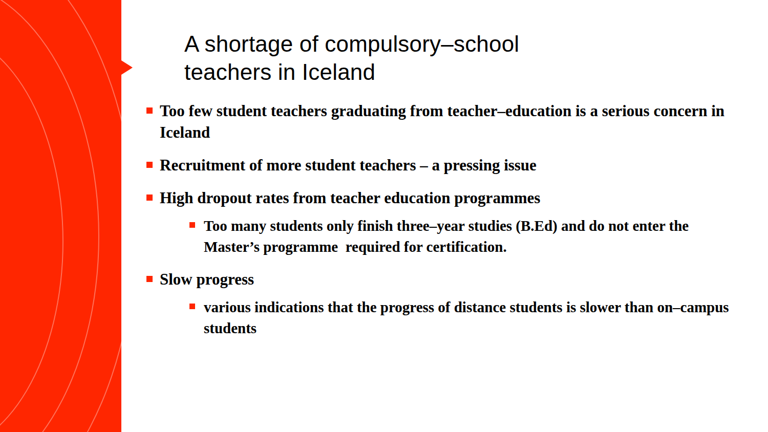A shortage of compulsory–school teachers in Iceland
Too few student teachers graduating from teacher–education is a serious concern in Iceland
Recruitment of more student teachers – a pressing issue
High dropout rates from teacher education programmes
Too many students only finish three–year studies (B.Ed) and do not enter the Master’s programme required for certification.
Slow progress
various indications that the progress of distance students is slower than on–campus students